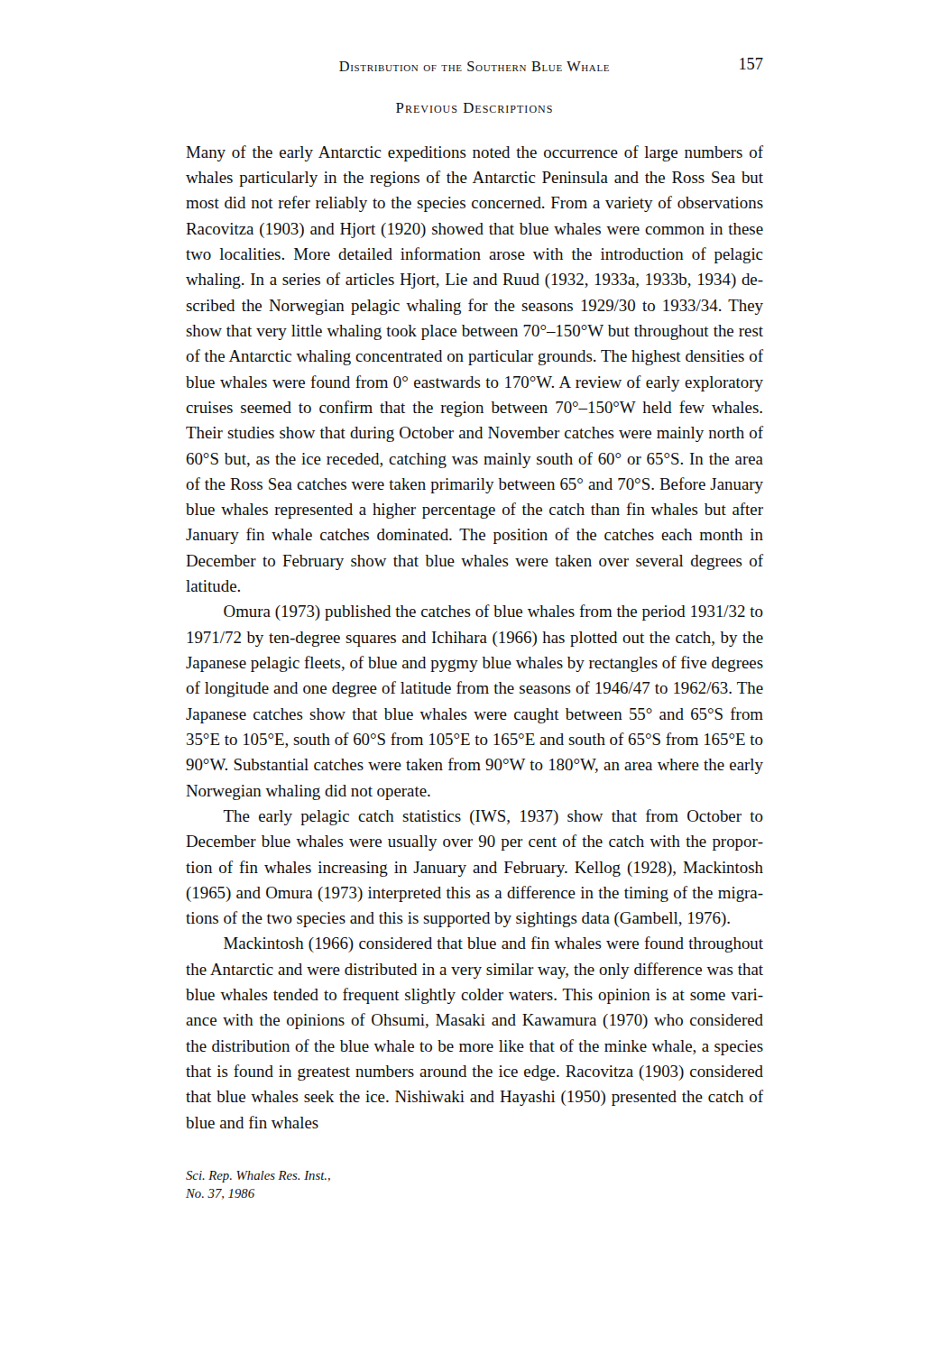Distribution of the Southern Blue Whale 157
Previous Descriptions
Many of the early Antarctic expeditions noted the occurrence of large numbers of whales particularly in the regions of the Antarctic Peninsula and the Ross Sea but most did not refer reliably to the species concerned. From a variety of observations Racovitza (1903) and Hjort (1920) showed that blue whales were common in these two localities. More detailed information arose with the introduction of pelagic whaling. In a series of articles Hjort, Lie and Ruud (1932, 1933a, 1933b, 1934) described the Norwegian pelagic whaling for the seasons 1929/30 to 1933/34. They show that very little whaling took place between 70°–150°W but throughout the rest of the Antarctic whaling concentrated on particular grounds. The highest densities of blue whales were found from 0° eastwards to 170°W. A review of early exploratory cruises seemed to confirm that the region between 70°–150°W held few whales. Their studies show that during October and November catches were mainly north of 60°S but, as the ice receded, catching was mainly south of 60° or 65°S. In the area of the Ross Sea catches were taken primarily between 65° and 70°S. Before January blue whales represented a higher percentage of the catch than fin whales but after January fin whale catches dominated. The position of the catches each month in December to February show that blue whales were taken over several degrees of latitude.
Omura (1973) published the catches of blue whales from the period 1931/32 to 1971/72 by ten-degree squares and Ichihara (1966) has plotted out the catch, by the Japanese pelagic fleets, of blue and pygmy blue whales by rectangles of five degrees of longitude and one degree of latitude from the seasons of 1946/47 to 1962/63. The Japanese catches show that blue whales were caught between 55° and 65°S from 35°E to 105°E, south of 60°S from 105°E to 165°E and south of 65°S from 165°E to 90°W. Substantial catches were taken from 90°W to 180°W, an area where the early Norwegian whaling did not operate.
The early pelagic catch statistics (IWS, 1937) show that from October to December blue whales were usually over 90 per cent of the catch with the proportion of fin whales increasing in January and February. Kellog (1928), Mackintosh (1965) and Omura (1973) interpreted this as a difference in the timing of the migrations of the two species and this is supported by sightings data (Gambell, 1976).
Mackintosh (1966) considered that blue and fin whales were found throughout the Antarctic and were distributed in a very similar way, the only difference was that blue whales tended to frequent slightly colder waters. This opinion is at some variance with the opinions of Ohsumi, Masaki and Kawamura (1970) who considered the distribution of the blue whale to be more like that of the minke whale, a species that is found in greatest numbers around the ice edge. Racovitza (1903) considered that blue whales seek the ice. Nishiwaki and Hayashi (1950) presented the catch of blue and fin whales
Sci. Rep. Whales Res. Inst., No. 37, 1986